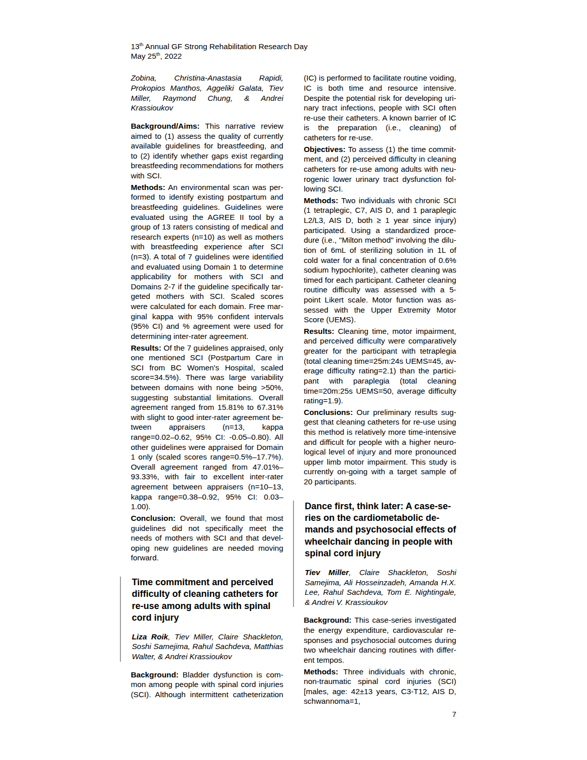13th Annual GF Strong Rehabilitation Research Day May 25th, 2022
Zobina, Christina-Anastasia Rapidi, Prokopios Manthos, Aggeliki Galata, Tiev Miller, Raymond Chung, & Andrei Krassioukov
Background/Aims: This narrative review aimed to (1) assess the quality of currently available guidelines for breastfeeding, and to (2) identify whether gaps exist regarding breastfeeding recommendations for mothers with SCI.
Methods: An environmental scan was performed to identify existing postpartum and breastfeeding guidelines. Guidelines were evaluated using the AGREE II tool by a group of 13 raters consisting of medical and research experts (n=10) as well as mothers with breastfeeding experience after SCI (n=3). A total of 7 guidelines were identified and evaluated using Domain 1 to determine applicability for mothers with SCI and Domains 2-7 if the guideline specifically targeted mothers with SCI. Scaled scores were calculated for each domain. Free marginal kappa with 95% confident intervals (95% CI) and % agreement were used for determining inter-rater agreement.
Results: Of the 7 guidelines appraised, only one mentioned SCI (Postpartum Care in SCI from BC Women's Hospital, scaled score=34.5%). There was large variability between domains with none being >50%, suggesting substantial limitations. Overall agreement ranged from 15.81% to 67.31% with slight to good inter-rater agreement between appraisers (n=13, kappa range=0.02–0.62, 95% CI: -0.05–0.80). All other guidelines were appraised for Domain 1 only (scaled scores range=0.5%–17.7%). Overall agreement ranged from 47.01%–93.33%, with fair to excellent inter-rater agreement between appraisers (n=10–13, kappa range=0.38–0.92, 95% CI: 0.03–1.00).
Conclusion: Overall, we found that most guidelines did not specifically meet the needs of mothers with SCI and that developing new guidelines are needed moving forward.
Time commitment and perceived difficulty of cleaning catheters for re-use among adults with spinal cord injury
Liza Roik, Tiev Miller, Claire Shackleton, Soshi Samejima, Rahul Sachdeva, Matthias Walter, & Andrei Krassioukov
Background: Bladder dysfunction is common among people with spinal cord injuries (SCI). Although intermittent catheterization (IC) is performed to facilitate routine voiding, IC is both time and resource intensive. Despite the potential risk for developing urinary tract infections, people with SCI often re-use their catheters. A known barrier of IC is the preparation (i.e., cleaning) of catheters for re-use.
Objectives: To assess (1) the time commitment, and (2) perceived difficulty in cleaning catheters for re-use among adults with neurogenic lower urinary tract dysfunction following SCI.
Methods: Two individuals with chronic SCI (1 tetraplegic, C7, AIS D, and 1 paraplegic L2/L3, AIS D, both ≥ 1 year since injury) participated. Using a standardized procedure (i.e., "Milton method" involving the dilution of 6mL of sterilizing solution in 1L of cold water for a final concentration of 0.6% sodium hypochlorite), catheter cleaning was timed for each participant. Catheter cleaning routine difficulty was assessed with a 5-point Likert scale. Motor function was assessed with the Upper Extremity Motor Score (UEMS).
Results: Cleaning time, motor impairment, and perceived difficulty were comparatively greater for the participant with tetraplegia (total cleaning time=25m:24s UEMS=45, average difficulty rating=2.1) than the participant with paraplegia (total cleaning time=20m:25s UEMS=50, average difficulty rating=1.9).
Conclusions: Our preliminary results suggest that cleaning catheters for re-use using this method is relatively more time-intensive and difficult for people with a higher neurological level of injury and more pronounced upper limb motor impairment. This study is currently on-going with a target sample of 20 participants.
Dance first, think later: A case-series on the cardiometabolic demands and psychosocial effects of wheelchair dancing in people with spinal cord injury
Tiev Miller, Claire Shackleton, Soshi Samejima, Ali Hosseinzadeh, Amanda H.X. Lee, Rahul Sachdeva, Tom E. Nightingale, & Andrei V. Krassioukov
Background: This case-series investigated the energy expenditure, cardiovascular responses and psychosocial outcomes during two wheelchair dancing routines with different tempos.
Methods: Three individuals with chronic, non-traumatic spinal cord injuries (SCI) [males, age: 42±13 years, C3-T12, AIS D, schwannoma=1,
7